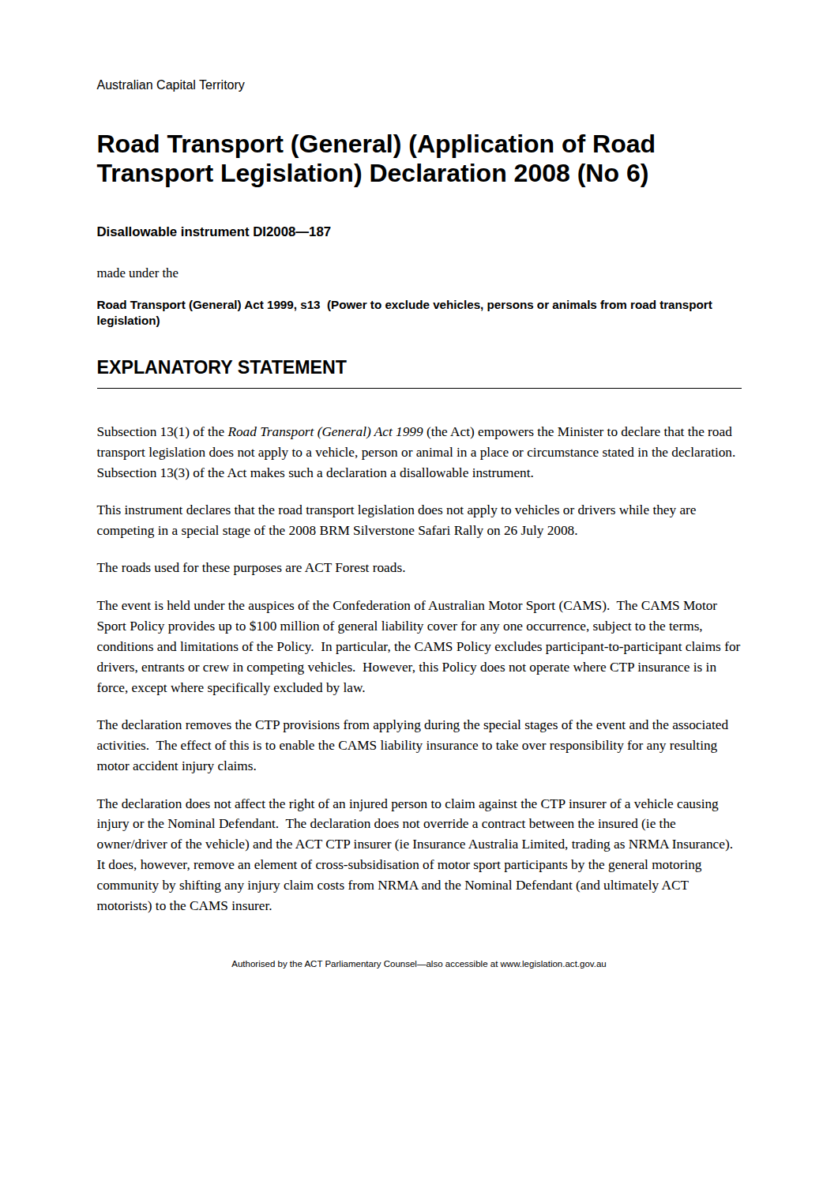Australian Capital Territory
Road Transport (General) (Application of Road Transport Legislation) Declaration 2008 (No 6)
Disallowable instrument DI2008—187
made under the
Road Transport (General) Act 1999, s13 (Power to exclude vehicles, persons or animals from road transport legislation)
EXPLANATORY STATEMENT
Subsection 13(1) of the Road Transport (General) Act 1999 (the Act) empowers the Minister to declare that the road transport legislation does not apply to a vehicle, person or animal in a place or circumstance stated in the declaration. Subsection 13(3) of the Act makes such a declaration a disallowable instrument.
This instrument declares that the road transport legislation does not apply to vehicles or drivers while they are competing in a special stage of the 2008 BRM Silverstone Safari Rally on 26 July 2008.
The roads used for these purposes are ACT Forest roads.
The event is held under the auspices of the Confederation of Australian Motor Sport (CAMS). The CAMS Motor Sport Policy provides up to $100 million of general liability cover for any one occurrence, subject to the terms, conditions and limitations of the Policy. In particular, the CAMS Policy excludes participant-to-participant claims for drivers, entrants or crew in competing vehicles. However, this Policy does not operate where CTP insurance is in force, except where specifically excluded by law.
The declaration removes the CTP provisions from applying during the special stages of the event and the associated activities. The effect of this is to enable the CAMS liability insurance to take over responsibility for any resulting motor accident injury claims.
The declaration does not affect the right of an injured person to claim against the CTP insurer of a vehicle causing injury or the Nominal Defendant. The declaration does not override a contract between the insured (ie the owner/driver of the vehicle) and the ACT CTP insurer (ie Insurance Australia Limited, trading as NRMA Insurance). It does, however, remove an element of cross-subsidisation of motor sport participants by the general motoring community by shifting any injury claim costs from NRMA and the Nominal Defendant (and ultimately ACT motorists) to the CAMS insurer.
Authorised by the ACT Parliamentary Counsel—also accessible at www.legislation.act.gov.au